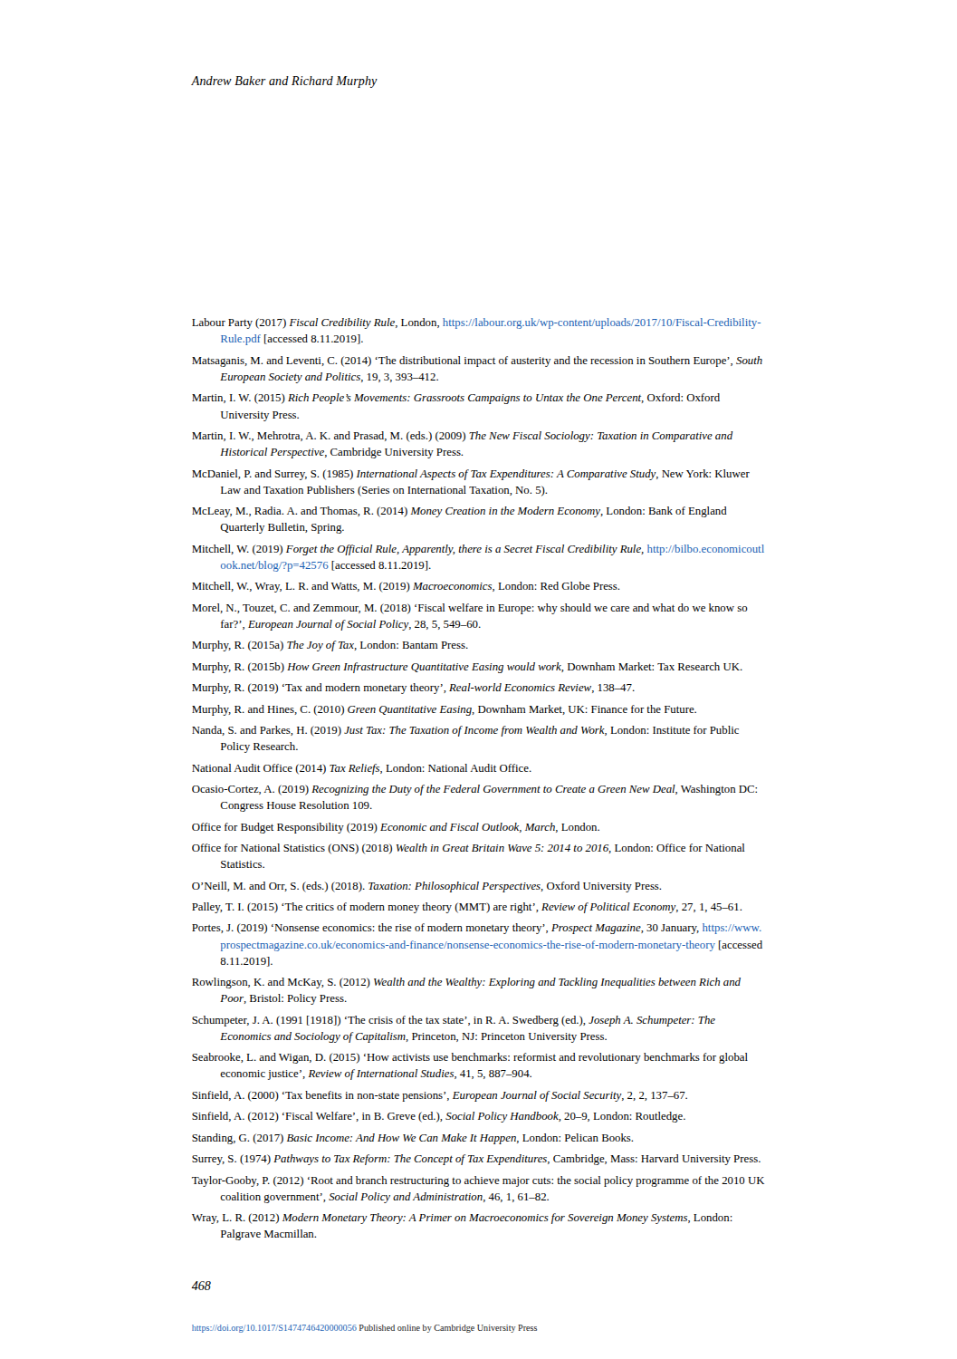Andrew Baker and Richard Murphy
Labour Party (2017) Fiscal Credibility Rule, London, https://labour.org.uk/wp-content/uploads/2017/10/Fiscal-Credibility-Rule.pdf [accessed 8.11.2019].
Matsaganis, M. and Leventi, C. (2014) ‘The distributional impact of austerity and the recession in Southern Europe’, South European Society and Politics, 19, 3, 393–412.
Martin, I. W. (2015) Rich People’s Movements: Grassroots Campaigns to Untax the One Percent, Oxford: Oxford University Press.
Martin, I. W., Mehrotra, A. K. and Prasad, M. (eds.) (2009) The New Fiscal Sociology: Taxation in Comparative and Historical Perspective, Cambridge University Press.
McDaniel, P. and Surrey, S. (1985) International Aspects of Tax Expenditures: A Comparative Study, New York: Kluwer Law and Taxation Publishers (Series on International Taxation, No. 5).
McLeay, M., Radia. A. and Thomas, R. (2014) Money Creation in the Modern Economy, London: Bank of England Quarterly Bulletin, Spring.
Mitchell, W. (2019) Forget the Official Rule, Apparently, there is a Secret Fiscal Credibility Rule, http://bilbo.economicoutlook.net/blog/?p=42576 [accessed 8.11.2019].
Mitchell, W., Wray, L. R. and Watts, M. (2019) Macroeconomics, London: Red Globe Press.
Morel, N., Touzet, C. and Zemmour, M. (2018) ‘Fiscal welfare in Europe: why should we care and what do we know so far?’, European Journal of Social Policy, 28, 5, 549–60.
Murphy, R. (2015a) The Joy of Tax, London: Bantam Press.
Murphy, R. (2015b) How Green Infrastructure Quantitative Easing would work, Downham Market: Tax Research UK.
Murphy, R. (2019) ‘Tax and modern monetary theory’, Real-world Economics Review, 138–47.
Murphy, R. and Hines, C. (2010) Green Quantitative Easing, Downham Market, UK: Finance for the Future.
Nanda, S. and Parkes, H. (2019) Just Tax: The Taxation of Income from Wealth and Work, London: Institute for Public Policy Research.
National Audit Office (2014) Tax Reliefs, London: National Audit Office.
Ocasio-Cortez, A. (2019) Recognizing the Duty of the Federal Government to Create a Green New Deal, Washington DC: Congress House Resolution 109.
Office for Budget Responsibility (2019) Economic and Fiscal Outlook, March, London.
Office for National Statistics (ONS) (2018) Wealth in Great Britain Wave 5: 2014 to 2016, London: Office for National Statistics.
O’Neill, M. and Orr, S. (eds.) (2018). Taxation: Philosophical Perspectives, Oxford University Press.
Palley, T. I. (2015) ‘The critics of modern money theory (MMT) are right’, Review of Political Economy, 27, 1, 45–61.
Portes, J. (2019) ‘Nonsense economics: the rise of modern monetary theory’, Prospect Magazine, 30 January, https://www.prospectmagazine.co.uk/economics-and-finance/nonsense-economics-the-rise-of-modern-monetary-theory [accessed 8.11.2019].
Rowlingson, K. and McKay, S. (2012) Wealth and the Wealthy: Exploring and Tackling Inequalities between Rich and Poor, Bristol: Policy Press.
Schumpeter, J. A. (1991 [1918]) ‘The crisis of the tax state’, in R. A. Swedberg (ed.), Joseph A. Schumpeter: The Economics and Sociology of Capitalism, Princeton, NJ: Princeton University Press.
Seabrooke, L. and Wigan, D. (2015) ‘How activists use benchmarks: reformist and revolutionary benchmarks for global economic justice’, Review of International Studies, 41, 5, 887–904.
Sinfield, A. (2000) ‘Tax benefits in non-state pensions’, European Journal of Social Security, 2, 2, 137–67.
Sinfield, A. (2012) ‘Fiscal Welfare’, in B. Greve (ed.), Social Policy Handbook, 20–9, London: Routledge.
Standing, G. (2017) Basic Income: And How We Can Make It Happen, London: Pelican Books.
Surrey, S. (1974) Pathways to Tax Reform: The Concept of Tax Expenditures, Cambridge, Mass: Harvard University Press.
Taylor-Gooby, P. (2012) ‘Root and branch restructuring to achieve major cuts: the social policy programme of the 2010 UK coalition government’, Social Policy and Administration, 46, 1, 61–82.
Wray, L. R. (2012) Modern Monetary Theory: A Primer on Macroeconomics for Sovereign Money Systems, London: Palgrave Macmillan.
468
https://doi.org/10.1017/S1474746420000056 Published online by Cambridge University Press